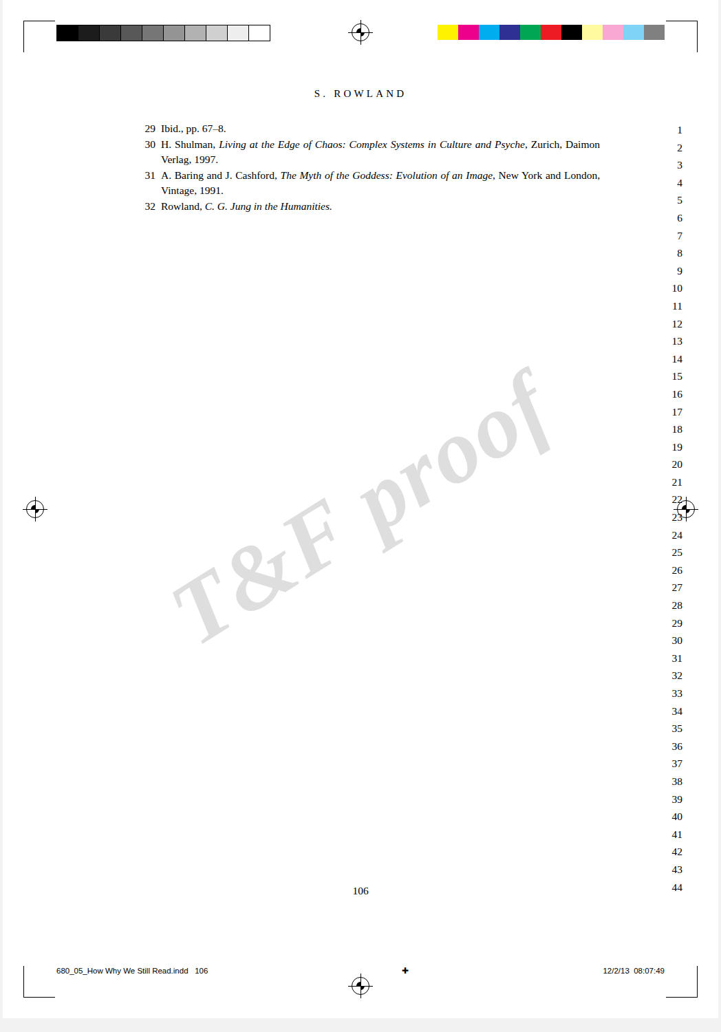S. Rowland
29 Ibid., pp. 67–8.
30 H. Shulman, Living at the Edge of Chaos: Complex Systems in Culture and Psyche, Zurich, Daimon Verlag, 1997.
31 A. Baring and J. Cashford, The Myth of the Goddess: Evolution of an Image, New York and London, Vintage, 1991.
32 Rowland, C. G. Jung in the Humanities.
1
2
3
4
5
6
7
8
9
10
11
12
13
14
15
16
17
18
19
20
21
22
23
24
25
26
27
28
29
30
31
32
33
34
35
36
37
38
39
40
41
42
43
44
T&F proof
106
680_05_How Why We Still Read.indd 106 ✚ 12/2/13 08:07:49